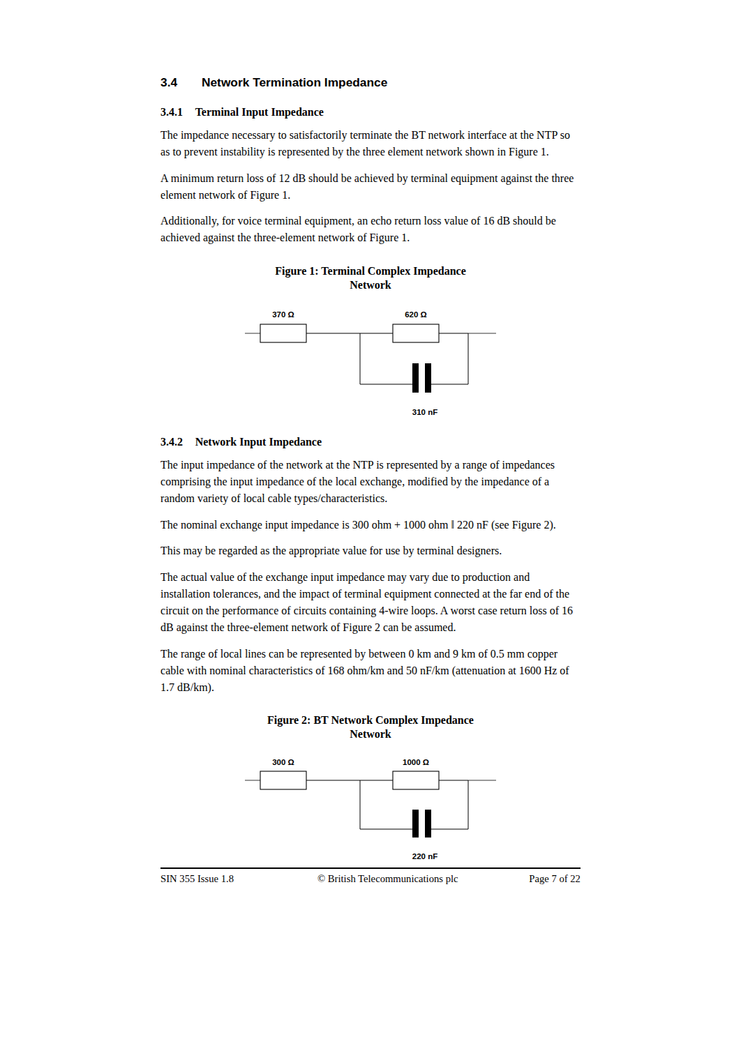3.4 Network Termination Impedance
3.4.1 Terminal Input Impedance
The impedance necessary to satisfactorily terminate the BT network interface at the NTP so as to prevent instability is represented by the three element network shown in Figure 1.
A minimum return loss of 12 dB should be achieved by terminal equipment against the three element network of Figure 1.
Additionally, for voice terminal equipment, an echo return loss value of 16 dB should be achieved against the three-element network of Figure 1.
Figure 1: Terminal Complex Impedance
Network
370 Ω 620 Ω 310 nF
3.4.2 Network Input Impedance
The input impedance of the network at the NTP is represented by a range of impedances comprising the input impedance of the local exchange, modified by the impedance of a random variety of local cable types/characteristics.
The nominal exchange input impedance is 300 ohm + 1000 ohm ‖ 220 nF (see Figure 2).
This may be regarded as the appropriate value for use by terminal designers.
The actual value of the exchange input impedance may vary due to production and installation tolerances, and the impact of terminal equipment connected at the far end of the circuit on the performance of circuits containing 4-wire loops. A worst case return loss of 16 dB against the three-element network of Figure 2 can be assumed.
The range of local lines can be represented by between 0 km and 9 km of 0.5 mm copper cable with nominal characteristics of 168 ohm/km and 50 nF/km (attenuation at 1600 Hz of 1.7 dB/km).
Figure 2: BT Network Complex Impedance
Network
300 Ω 1000 Ω 220 nF
| SIN 355 Issue 1.8 | © British Telecommunications plc | Page 7 of 22 |